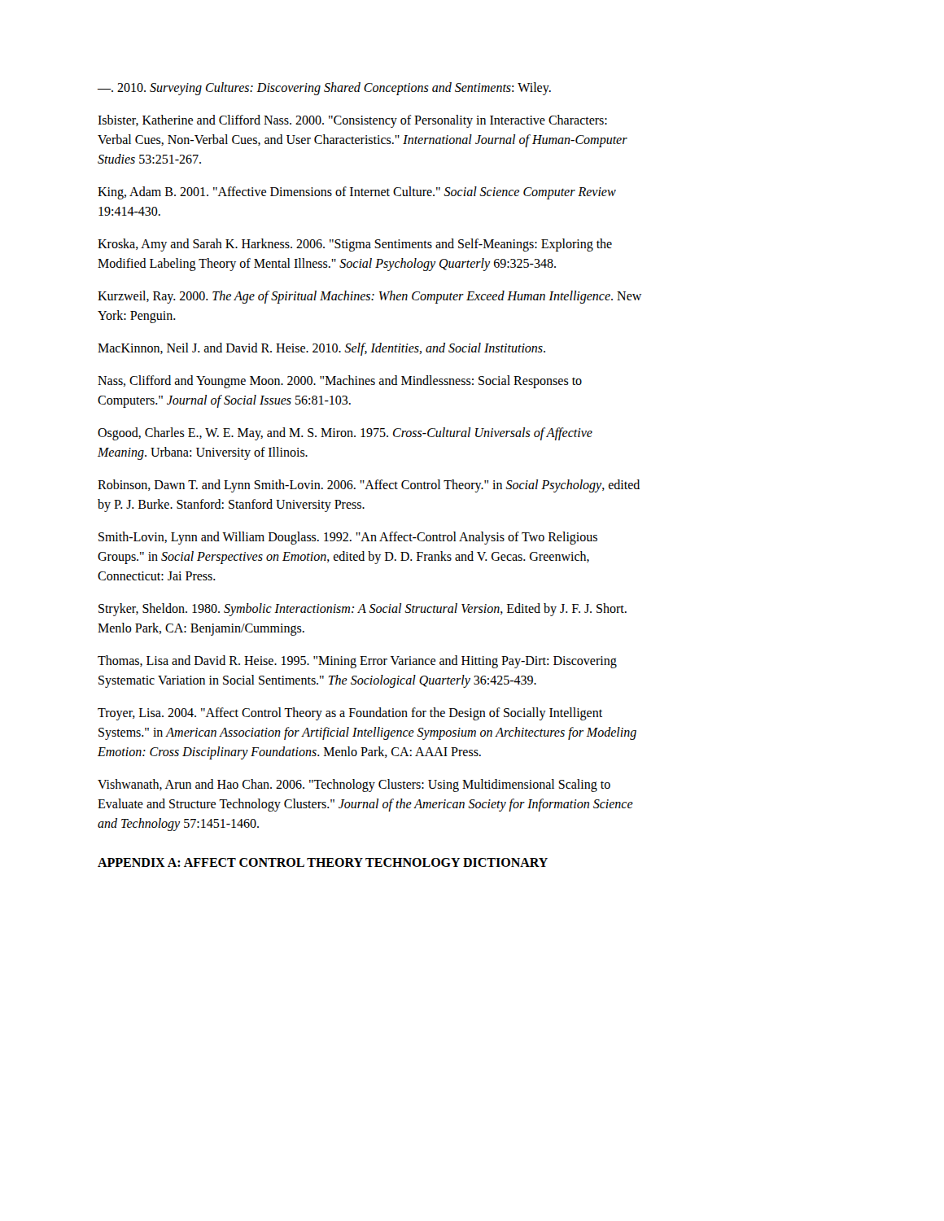—. 2010. Surveying Cultures: Discovering Shared Conceptions and Sentiments: Wiley.
Isbister, Katherine and Clifford Nass. 2000. "Consistency of Personality in Interactive Characters: Verbal Cues, Non-Verbal Cues, and User Characteristics." International Journal of Human-Computer Studies 53:251-267.
King, Adam B. 2001. "Affective Dimensions of Internet Culture." Social Science Computer Review 19:414-430.
Kroska, Amy and Sarah K. Harkness. 2006. "Stigma Sentiments and Self-Meanings: Exploring the Modified Labeling Theory of Mental Illness." Social Psychology Quarterly 69:325-348.
Kurzweil, Ray. 2000. The Age of Spiritual Machines: When Computer Exceed Human Intelligence. New York: Penguin.
MacKinnon, Neil J. and David R. Heise. 2010. Self, Identities, and Social Institutions.
Nass, Clifford and Youngme Moon. 2000. "Machines and Mindlessness: Social Responses to Computers." Journal of Social Issues 56:81-103.
Osgood, Charles E., W. E. May, and M. S. Miron. 1975. Cross-Cultural Universals of Affective Meaning. Urbana: University of Illinois.
Robinson, Dawn T. and Lynn Smith-Lovin. 2006. "Affect Control Theory." in Social Psychology, edited by P. J. Burke. Stanford: Stanford University Press.
Smith-Lovin, Lynn and William Douglass. 1992. "An Affect-Control Analysis of Two Religious Groups." in Social Perspectives on Emotion, edited by D. D. Franks and V. Gecas. Greenwich, Connecticut: Jai Press.
Stryker, Sheldon. 1980. Symbolic Interactionism: A Social Structural Version, Edited by J. F. J. Short. Menlo Park, CA: Benjamin/Cummings.
Thomas, Lisa and David R. Heise. 1995. "Mining Error Variance and Hitting Pay-Dirt: Discovering Systematic Variation in Social Sentiments." The Sociological Quarterly 36:425-439.
Troyer, Lisa. 2004. "Affect Control Theory as a Foundation for the Design of Socially Intelligent Systems." in American Association for Artificial Intelligence Symposium on Architectures for Modeling Emotion: Cross Disciplinary Foundations. Menlo Park, CA: AAAI Press.
Vishwanath, Arun and Hao Chan. 2006. "Technology Clusters: Using Multidimensional Scaling to Evaluate and Structure Technology Clusters." Journal of the American Society for Information Science and Technology 57:1451-1460.
APPENDIX A: AFFECT CONTROL THEORY TECHNOLOGY DICTIONARY